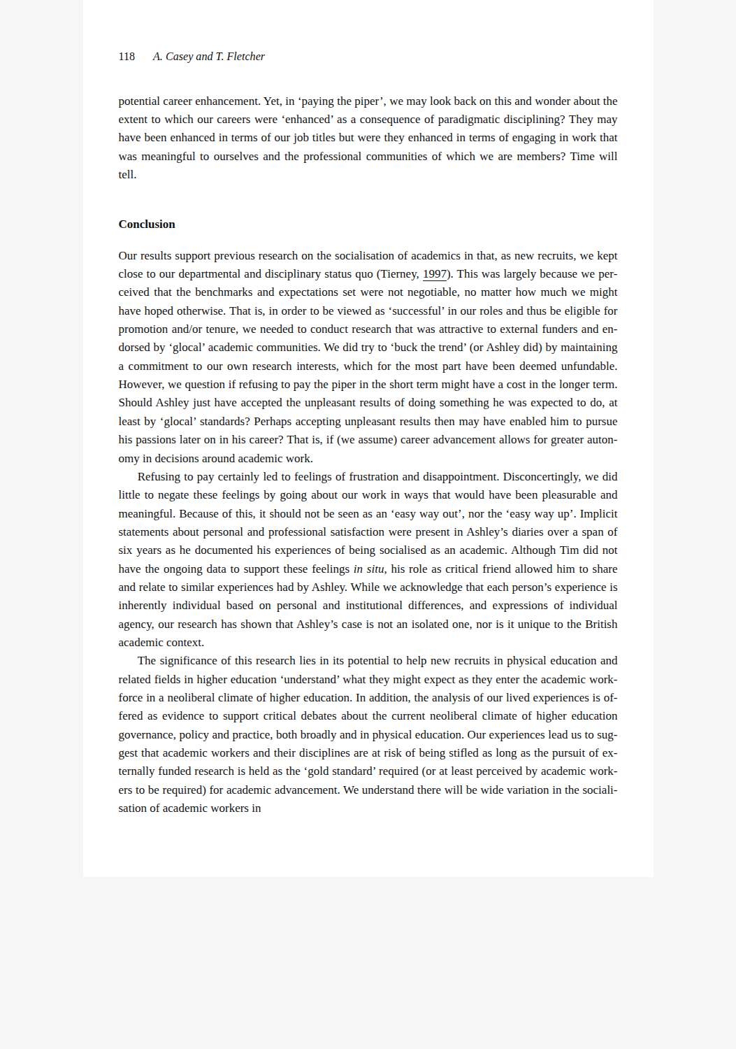118 A. Casey and T. Fletcher
potential career enhancement. Yet, in ‘paying the piper’, we may look back on this and wonder about the extent to which our careers were ‘enhanced’ as a consequence of paradigmatic disciplining? They may have been enhanced in terms of our job titles but were they enhanced in terms of engaging in work that was meaningful to ourselves and the professional communities of which we are members? Time will tell.
Conclusion
Our results support previous research on the socialisation of academics in that, as new recruits, we kept close to our departmental and disciplinary status quo (Tierney, 1997). This was largely because we perceived that the benchmarks and expectations set were not negotiable, no matter how much we might have hoped otherwise. That is, in order to be viewed as ‘successful’ in our roles and thus be eligible for promotion and/or tenure, we needed to conduct research that was attractive to external funders and endorsed by ‘glocal’ academic communities. We did try to ‘buck the trend’ (or Ashley did) by maintaining a commitment to our own research interests, which for the most part have been deemed unfundable. However, we question if refusing to pay the piper in the short term might have a cost in the longer term. Should Ashley just have accepted the unpleasant results of doing something he was expected to do, at least by ‘glocal’ standards? Perhaps accepting unpleasant results then may have enabled him to pursue his passions later on in his career? That is, if (we assume) career advancement allows for greater autonomy in decisions around academic work.
Refusing to pay certainly led to feelings of frustration and disappointment. Disconcertingly, we did little to negate these feelings by going about our work in ways that would have been pleasurable and meaningful. Because of this, it should not be seen as an ‘easy way out’, nor the ‘easy way up’. Implicit statements about personal and professional satisfaction were present in Ashley’s diaries over a span of six years as he documented his experiences of being socialised as an academic. Although Tim did not have the ongoing data to support these feelings in situ, his role as critical friend allowed him to share and relate to similar experiences had by Ashley. While we acknowledge that each person’s experience is inherently individual based on personal and institutional differences, and expressions of individual agency, our research has shown that Ashley’s case is not an isolated one, nor is it unique to the British academic context.
The significance of this research lies in its potential to help new recruits in physical education and related fields in higher education ‘understand’ what they might expect as they enter the academic workforce in a neoliberal climate of higher education. In addition, the analysis of our lived experiences is offered as evidence to support critical debates about the current neoliberal climate of higher education governance, policy and practice, both broadly and in physical education. Our experiences lead us to suggest that academic workers and their disciplines are at risk of being stifled as long as the pursuit of externally funded research is held as the ‘gold standard’ required (or at least perceived by academic workers to be required) for academic advancement. We understand there will be wide variation in the socialisation of academic workers in